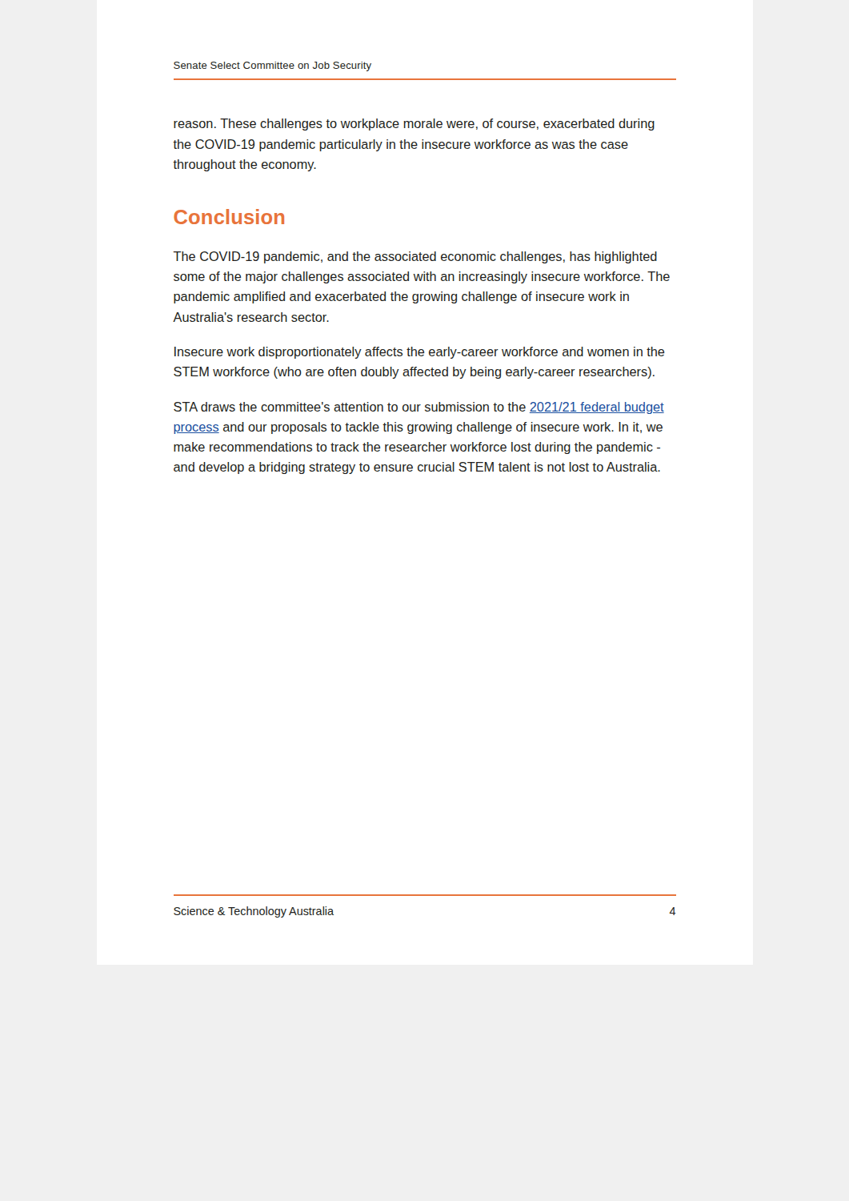Senate Select Committee on Job Security
reason. These challenges to workplace morale were, of course, exacerbated during the COVID-19 pandemic particularly in the insecure workforce as was the case throughout the economy.
Conclusion
The COVID-19 pandemic, and the associated economic challenges, has highlighted some of the major challenges associated with an increasingly insecure workforce. The pandemic amplified and exacerbated the growing challenge of insecure work in Australia's research sector.
Insecure work disproportionately affects the early-career workforce and women in the STEM workforce (who are often doubly affected by being early-career researchers).
STA draws the committee's attention to our submission to the 2021/21 federal budget process and our proposals to tackle this growing challenge of insecure work. In it, we make recommendations to track the researcher workforce lost during the pandemic - and develop a bridging strategy to ensure crucial STEM talent is not lost to Australia.
Science & Technology Australia 4